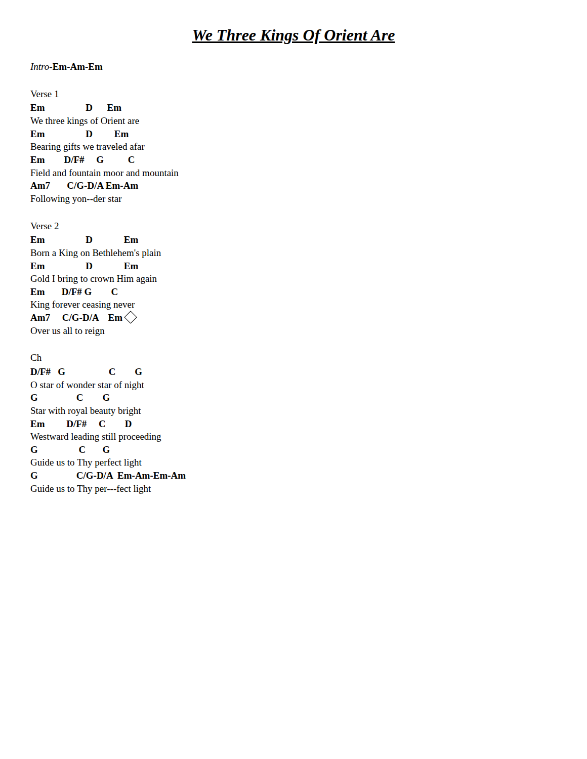We Three Kings Of Orient Are
Intro-Em-Am-Em
Verse 1
Em D Em
We three kings of Orient are
Em D Em
Bearing gifts we traveled afar
Em D/F# G C
Field and fountain moor and mountain
Am7 C/G-D/A Em-Am
Following yon--der star
Verse 2
Em D Em
Born a King on Bethlehem's plain
Em D Em
Gold I bring to crown Him again
Em D/F# G C
King forever ceasing never
Am7 C/G-D/A Em
Over us all to reign
Ch
D/F# G C G
O star of wonder star of night
G C G
Star with royal beauty bright
Em D/F# C D
Westward leading still proceeding
G C G
Guide us to Thy perfect light
G C/G-D/A Em-Am-Em-Am
Guide us to Thy per---fect light